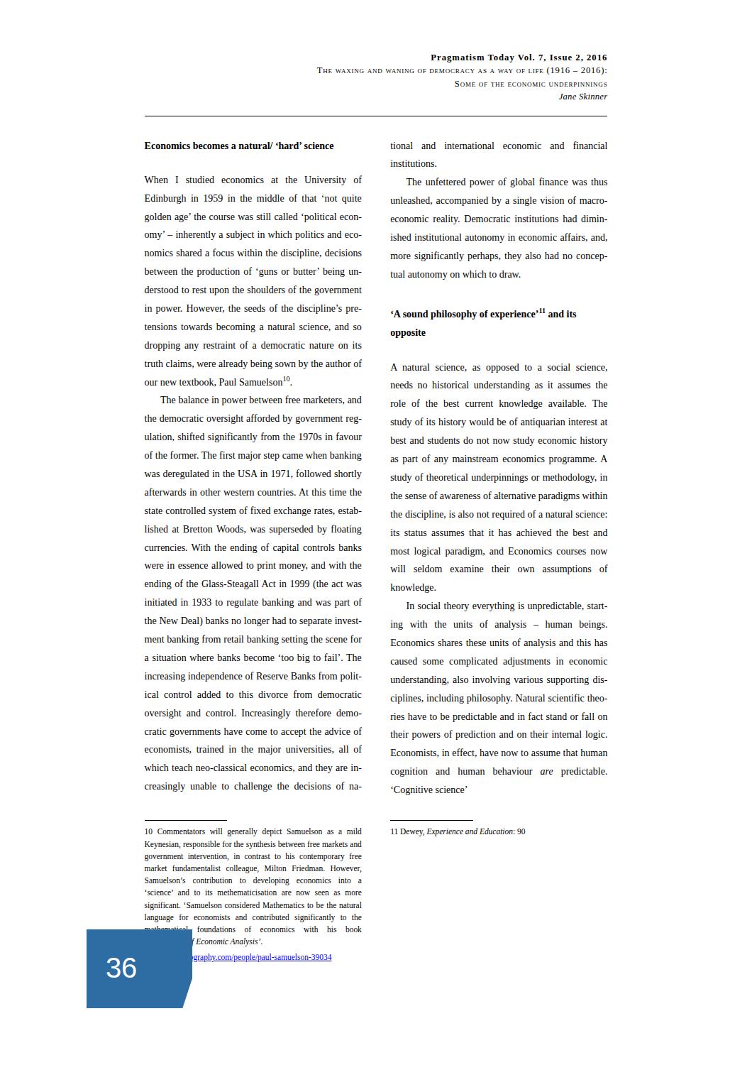Pragmatism Today Vol. 7, Issue 2, 2016
The waxing and waning of democracy as a way of life (1916 – 2016):
Some of the economic underpinnings
Jane Skinner
Economics becomes a natural/ ‘hard’ science
When I studied economics at the University of Edinburgh in 1959 in the middle of that ‘not quite golden age’ the course was still called ‘political economy’ – inherently a subject in which politics and economics shared a focus within the discipline, decisions between the production of ‘guns or butter’ being understood to rest upon the shoulders of the government in power. However, the seeds of the discipline’s pretensions towards becoming a natural science, and so dropping any restraint of a democratic nature on its truth claims, were already being sown by the author of our new textbook, Paul Samuelson10.
The balance in power between free marketers, and the democratic oversight afforded by government regulation, shifted significantly from the 1970s in favour of the former. The first major step came when banking was deregulated in the USA in 1971, followed shortly afterwards in other western countries. At this time the state controlled system of fixed exchange rates, established at Bretton Woods, was superseded by floating currencies. With the ending of capital controls banks were in essence allowed to print money, and with the ending of the Glass-Steagall Act in 1999 (the act was initiated in 1933 to regulate banking and was part of the New Deal) banks no longer had to separate investment banking from retail banking setting the scene for a situation where banks become ‘too big to fail’. The increasing independence of Reserve Banks from political control added to this divorce from democratic oversight and control. Increasingly therefore democratic governments have come to accept the advice of economists, trained in the major universities, all of which teach neo-classical economics, and they are increasingly unable to challenge the decisions of national and international economic and financial institutions.
The unfettered power of global finance was thus unleashed, accompanied by a single vision of macroeconomic reality. Democratic institutions had diminished institutional autonomy in economic affairs, and, more significantly perhaps, they also had no conceptual autonomy on which to draw.
‘A sound philosophy of experience’11 and its opposite
A natural science, as opposed to a social science, needs no historical understanding as it assumes the role of the best current knowledge available. The study of its history would be of antiquarian interest at best and students do not now study economic history as part of any mainstream economics programme. A study of theoretical underpinnings or methodology, in the sense of awareness of alternative paradigms within the discipline, is also not required of a natural science: its status assumes that it has achieved the best and most logical paradigm, and Economics courses now will seldom examine their own assumptions of knowledge.
In social theory everything is unpredictable, starting with the units of analysis – human beings. Economics shares these units of analysis and this has caused some complicated adjustments in economic understanding, also involving various supporting disciplines, including philosophy. Natural scientific theories have to be predictable and in fact stand or fall on their powers of prediction and on their internal logic. Economists, in effect, have now to assume that human cognition and human behaviour are predictable. ‘Cognitive science’
10 Commentators will generally depict Samuelson as a mild Keynesian, responsible for the synthesis between free markets and government intervention, in contrast to his contemporary free market fundamentalist colleague, Milton Friedman. However, Samuelson’s contribution to developing economics into a ‘science’ and to its methematicisation are now seen as more significant. ‘Samuelson considered Mathematics to be the natural language for economists and contributed significantly to the mathematical foundations of economics with his book Foundations of Economic Analysis’.
http://www.biography.com/people/paul-samuelson-39034
11 Dewey, Experience and Education: 90
36